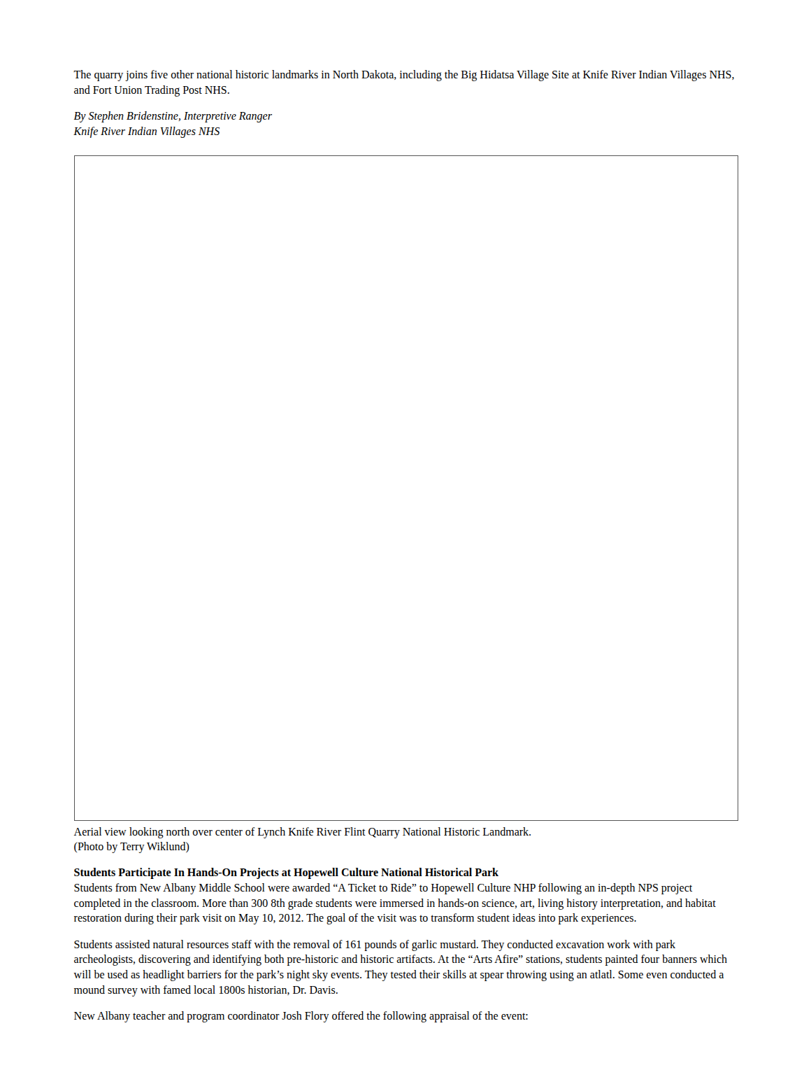The quarry joins five other national historic landmarks in North Dakota, including the Big Hidatsa Village Site at Knife River Indian Villages NHS, and Fort Union Trading Post NHS.
By Stephen Bridenstine, Interpretive Ranger
Knife River Indian Villages NHS
Aerial view looking north over center of Lynch Knife River Flint Quarry National Historic Landmark.
(Photo by Terry Wiklund)
Students Participate In Hands-On Projects at Hopewell Culture National Historical Park
Students from New Albany Middle School were awarded “A Ticket to Ride” to Hopewell Culture NHP following an in-depth NPS project completed in the classroom. More than 300 8th grade students were immersed in hands-on science, art, living history interpretation, and habitat restoration during their park visit on May 10, 2012. The goal of the visit was to transform student ideas into park experiences.
Students assisted natural resources staff with the removal of 161 pounds of garlic mustard. They conducted excavation work with park archeologists, discovering and identifying both pre-historic and historic artifacts. At the “Arts Afire” stations, students painted four banners which will be used as headlight barriers for the park’s night sky events. They tested their skills at spear throwing using an atlatl. Some even conducted a mound survey with famed local 1800s historian, Dr. Davis.
New Albany teacher and program coordinator Josh Flory offered the following appraisal of the event: